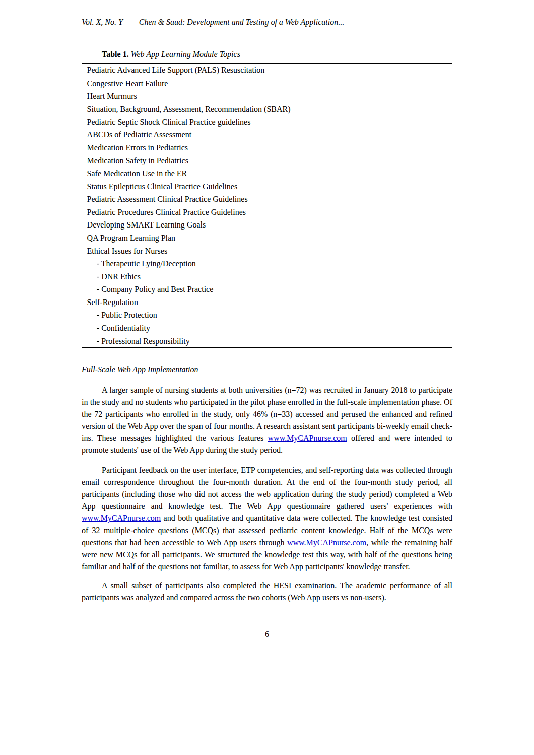Vol. X, No. Y Chen & Saud: Development and Testing of a Web Application...
Table 1. Web App Learning Module Topics
| Pediatric Advanced Life Support (PALS) Resuscitation |
| Congestive Heart Failure |
| Heart Murmurs |
| Situation, Background, Assessment, Recommendation (SBAR) |
| Pediatric Septic Shock Clinical Practice guidelines |
| ABCDs of Pediatric Assessment |
| Medication Errors in Pediatrics |
| Medication Safety in Pediatrics |
| Safe Medication Use in the ER |
| Status Epilepticus Clinical Practice Guidelines |
| Pediatric Assessment Clinical Practice Guidelines |
| Pediatric Procedures Clinical Practice Guidelines |
| Developing SMART Learning Goals |
| QA Program Learning Plan |
| Ethical Issues for Nurses |
| - Therapeutic Lying/Deception |
| - DNR Ethics |
| - Company Policy and Best Practice |
| Self-Regulation |
| - Public Protection |
| - Confidentiality |
| - Professional Responsibility |
Full-Scale Web App Implementation
A larger sample of nursing students at both universities (n=72) was recruited in January 2018 to participate in the study and no students who participated in the pilot phase enrolled in the full-scale implementation phase. Of the 72 participants who enrolled in the study, only 46% (n=33) accessed and perused the enhanced and refined version of the Web App over the span of four months. A research assistant sent participants bi-weekly email check-ins. These messages highlighted the various features www.MyCAPnurse.com offered and were intended to promote students' use of the Web App during the study period.
Participant feedback on the user interface, ETP competencies, and self-reporting data was collected through email correspondence throughout the four-month duration. At the end of the four-month study period, all participants (including those who did not access the web application during the study period) completed a Web App questionnaire and knowledge test. The Web App questionnaire gathered users' experiences with www.MyCAPnurse.com and both qualitative and quantitative data were collected. The knowledge test consisted of 32 multiple-choice questions (MCQs) that assessed pediatric content knowledge. Half of the MCQs were questions that had been accessible to Web App users through www.MyCAPnurse.com, while the remaining half were new MCQs for all participants. We structured the knowledge test this way, with half of the questions being familiar and half of the questions not familiar, to assess for Web App participants' knowledge transfer.
A small subset of participants also completed the HESI examination. The academic performance of all participants was analyzed and compared across the two cohorts (Web App users vs non-users).
6